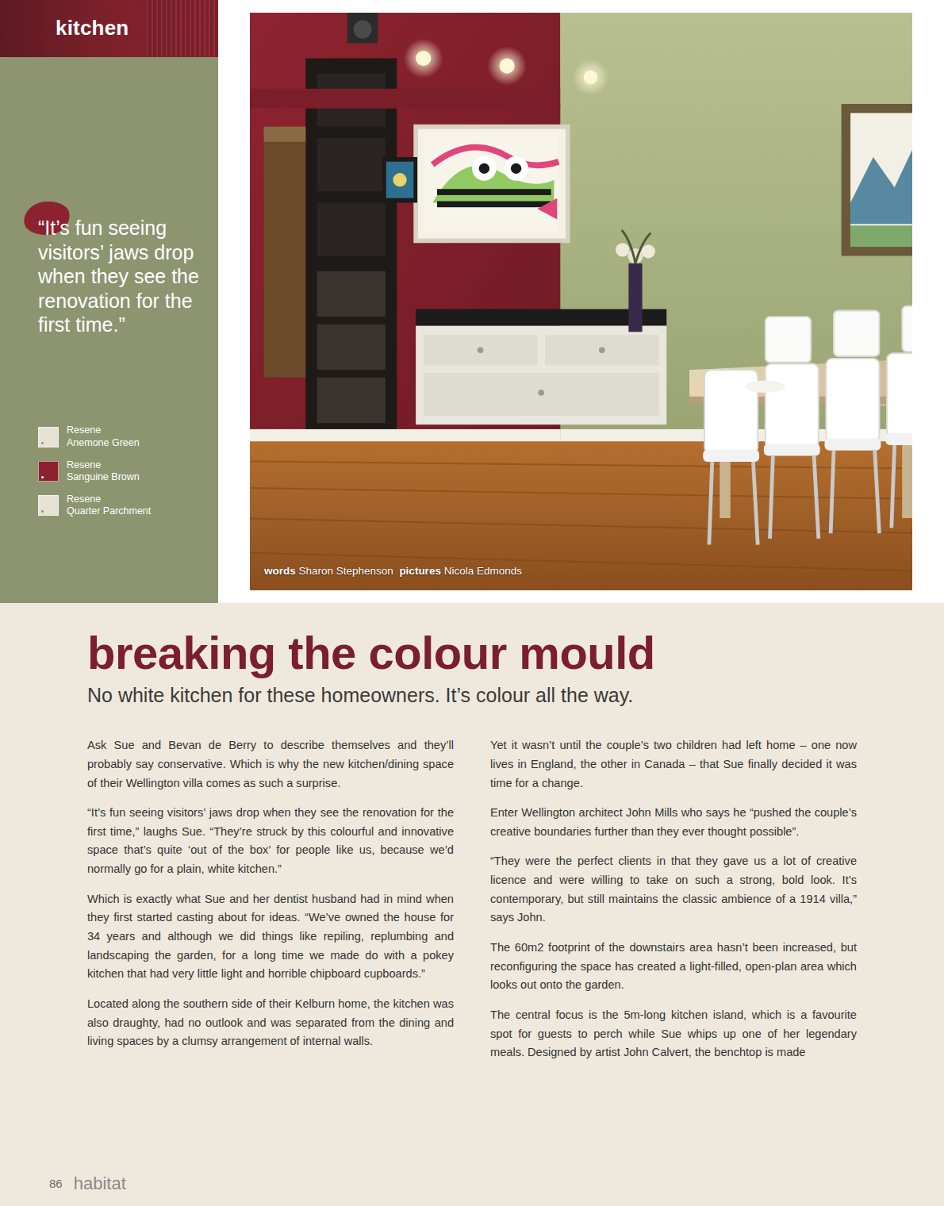kitchen
“It’s fun seeing visitors’ jaws drop when they see the renovation for the first time.”
ReseneAnemone Green
ReseneSanguine Brown
ReseneQuarter Parchment
words Sharon Stephenson pictures Nicola Edmonds
breaking the colour mould
No white kitchen for these homeowners. It’s colour all the way.
Ask Sue and Bevan de Berry to describe themselves and they’ll probably say conservative. Which is why the new kitchen/dining space of their Wellington villa comes as such a surprise.
“It’s fun seeing visitors’ jaws drop when they see the renovation for the first time,” laughs Sue. “They’re struck by this colourful and innovative space that’s quite ‘out of the box’ for people like us, because we’d normally go for a plain, white kitchen.”
Which is exactly what Sue and her dentist husband had in mind when they first started casting about for ideas. “We’ve owned the house for 34 years and although we did things like repiling, replumbing and landscaping the garden, for a long time we made do with a pokey kitchen that had very little light and horrible chipboard cupboards.”
Located along the southern side of their Kelburn home, the kitchen was also draughty, had no outlook and was separated from the dining and living spaces by a clumsy arrangement of internal walls.
Yet it wasn’t until the couple’s two children had left home – one now lives in England, the other in Canada – that Sue finally decided it was time for a change.
Enter Wellington architect John Mills who says he “pushed the couple’s creative boundaries further than they ever thought possible”.
“They were the perfect clients in that they gave us a lot of creative licence and were willing to take on such a strong, bold look. It’s contemporary, but still maintains the classic ambience of a 1914 villa,” says John.
The 60m2 footprint of the downstairs area hasn’t been increased, but reconfiguring the space has created a light-filled, open-plan area which looks out onto the garden.
The central focus is the 5m-long kitchen island, which is a favourite spot for guests to perch while Sue whips up one of her legendary meals. Designed by artist John Calvert, the benchtop is made
86 habitat